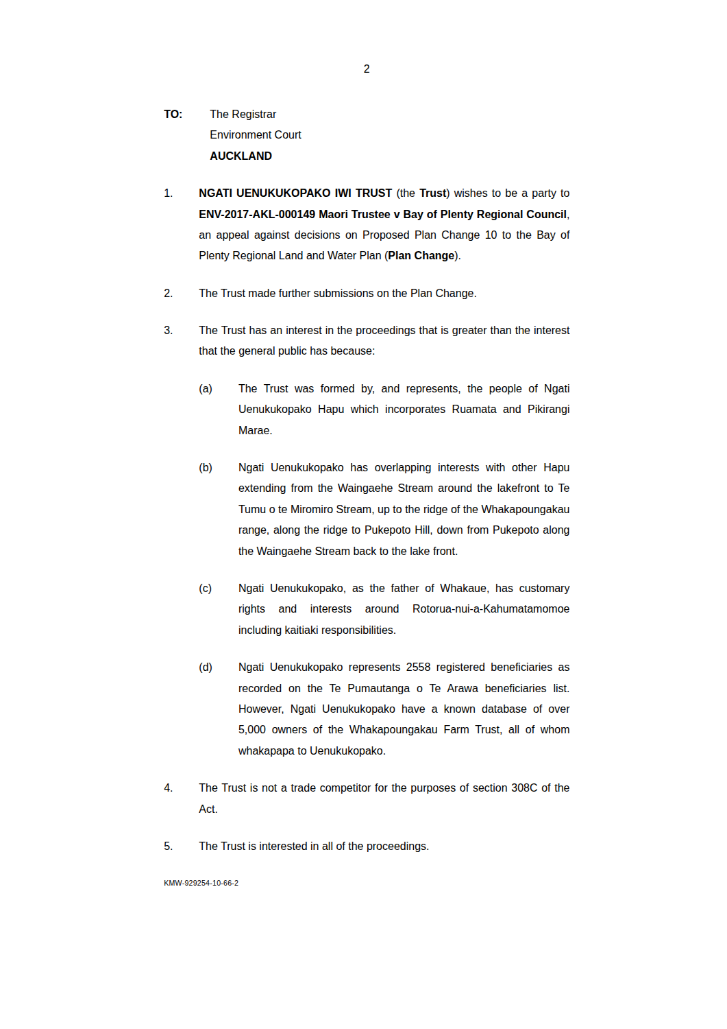2
| TO: | The Registrar Environment Court AUCKLAND |
| 1. | NGATI UENUKUKOPAKO IWI TRUST (the Trust ) wishes to be a party to ENV-2017-AKL-000149 Maori Trustee v Bay of Plenty Regional Council , an appeal against decisions on Proposed Plan Change 10 to the Bay of Plenty Regional Land and Water Plan ( Plan Change ). |
| 2. | The Trust made further submissions on the Plan Change. |
| 3. | The Trust has an interest in the proceedings that is greater than the interest that the general public has because: |
| (a) | The Trust was formed by, and represents, the people of Ngati Uenukukopako Hapu which incorporates Ruamata and Pikirangi Marae. |
| (b) | Ngati Uenukukopako has overlapping interests with other Hapu extending from the Waingaehe Stream around the lakefront to Te Tumu o te Miromiro Stream, up to the ridge of the Whakapoungakau range, along the ridge to Pukepoto Hill, down from Pukepoto along the Waingaehe Stream back to the lake front. |
| (c) | Ngati Uenukukopako, as the father of Whakaue, has customary rights and interests around Rotorua-nui-a-Kahumatamomoe including kaitiaki responsibilities. |
| (d) | Ngati Uenukukopako represents 2558 registered beneficiaries as recorded on the Te Pumautanga o Te Arawa beneficiaries list. However, Ngati Uenukukopako have a known database of over 5,000 owners of the Whakapoungakau Farm Trust, all of whom whakapapa to Uenukukopako. |
| 4. | The Trust is not a trade competitor for the purposes of section 308C of the Act. |
| 5. | The Trust is interested in all of the proceedings. |
KMW-929254-10-66-2